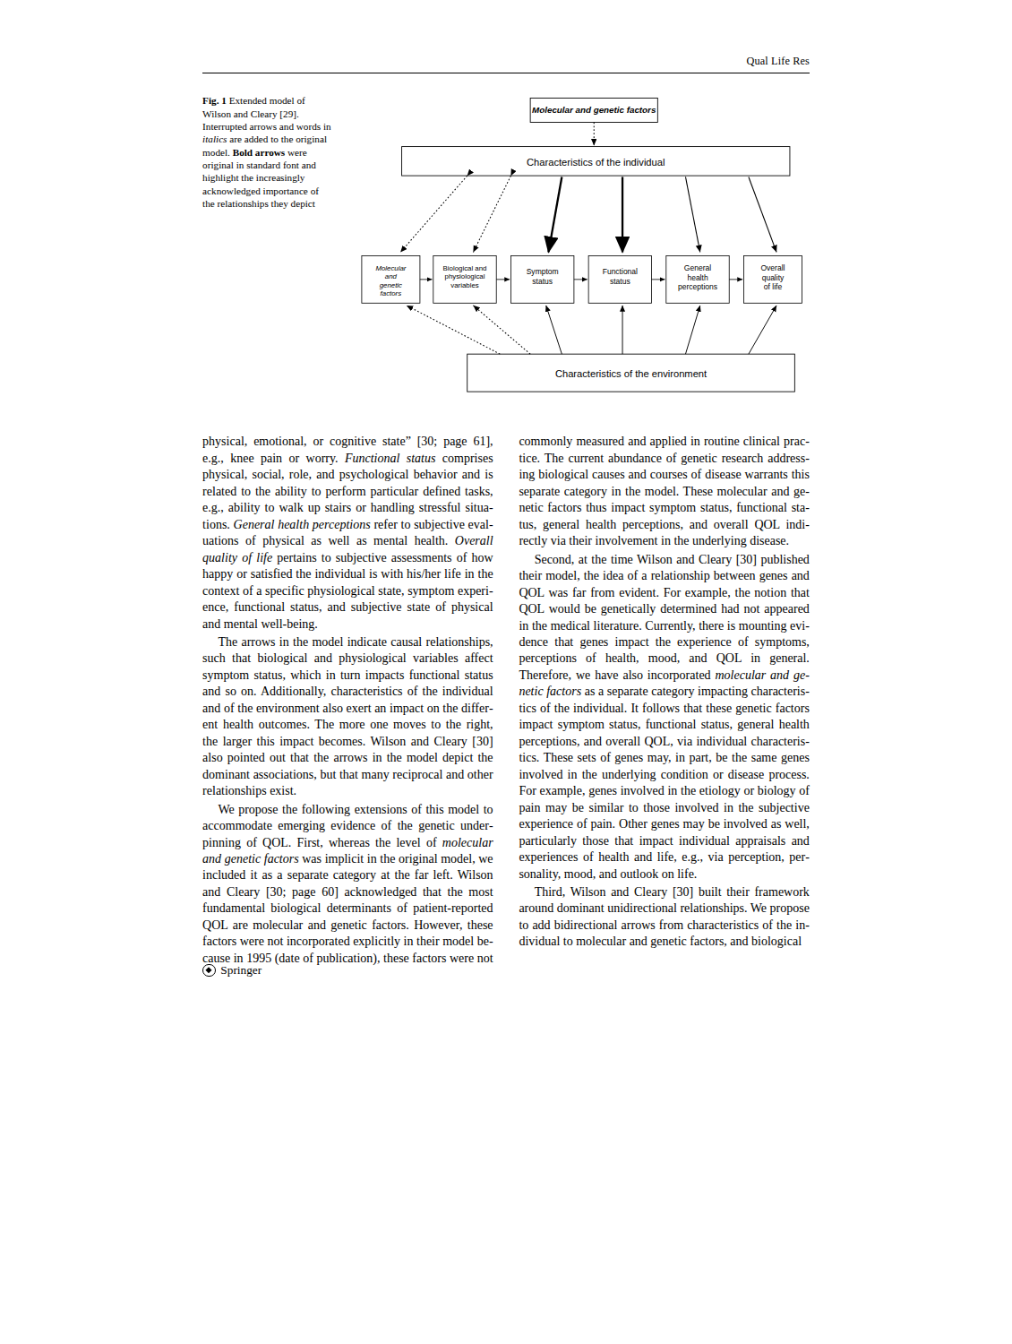Qual Life Res
Fig. 1 Extended model of Wilson and Cleary [29]. Interrupted arrows and words in italics are added to the original model. Bold arrows were original in standard font and highlight the increasingly acknowledged importance of the relationships they depict
Molecular and genetic factors Characteristics of the individual Molecular and genetic factors Biological and physiological variables Symptom status Functional status General health perceptions Overall quality of life Characteristics of the environment
physical, emotional, or cognitive state” [30; page 61], e.g., knee pain or worry. Functional status comprises physical, social, role, and psychological behavior and is related to the ability to perform particular defined tasks, e.g., ability to walk up stairs or handling stressful situations. General health perceptions refer to subjective evaluations of physical as well as mental health. Overall quality of life pertains to subjective assessments of how happy or satisfied the individual is with his/her life in the context of a specific physiological state, symptom experience, functional status, and subjective state of physical and mental well-being.
The arrows in the model indicate causal relationships, such that biological and physiological variables affect symptom status, which in turn impacts functional status and so on. Additionally, characteristics of the individual and of the environment also exert an impact on the different health outcomes. The more one moves to the right, the larger this impact becomes. Wilson and Cleary [30] also pointed out that the arrows in the model depict the dominant associations, but that many reciprocal and other relationships exist.
We propose the following extensions of this model to accommodate emerging evidence of the genetic underpinning of QOL. First, whereas the level of molecular and genetic factors was implicit in the original model, we included it as a separate category at the far left. Wilson and Cleary [30; page 60] acknowledged that the most fundamental biological determinants of patient-reported QOL are molecular and genetic factors. However, these factors were not incorporated explicitly in their model because in 1995 (date of publication), these factors were not commonly measured and applied in routine clinical practice. The current abundance of genetic research addressing biological causes and courses of disease warrants this separate category in the model. These molecular and genetic factors thus impact symptom status, functional status, general health perceptions, and overall QOL indirectly via their involvement in the underlying disease.
Second, at the time Wilson and Cleary [30] published their model, the idea of a relationship between genes and QOL was far from evident. For example, the notion that QOL would be genetically determined had not appeared in the medical literature. Currently, there is mounting evidence that genes impact the experience of symptoms, perceptions of health, mood, and QOL in general. Therefore, we have also incorporated molecular and genetic factors as a separate category impacting characteristics of the individual. It follows that these genetic factors impact symptom status, functional status, general health perceptions, and overall QOL, via individual characteristics. These sets of genes may, in part, be the same genes involved in the underlying condition or disease process. For example, genes involved in the etiology or biology of pain may be similar to those involved in the subjective experience of pain. Other genes may be involved as well, particularly those that impact individual appraisals and experiences of health and life, e.g., via perception, personality, mood, and outlook on life.
Third, Wilson and Cleary [30] built their framework around dominant unidirectional relationships. We propose to add bidirectional arrows from characteristics of the individual to molecular and genetic factors, and biological
Springer